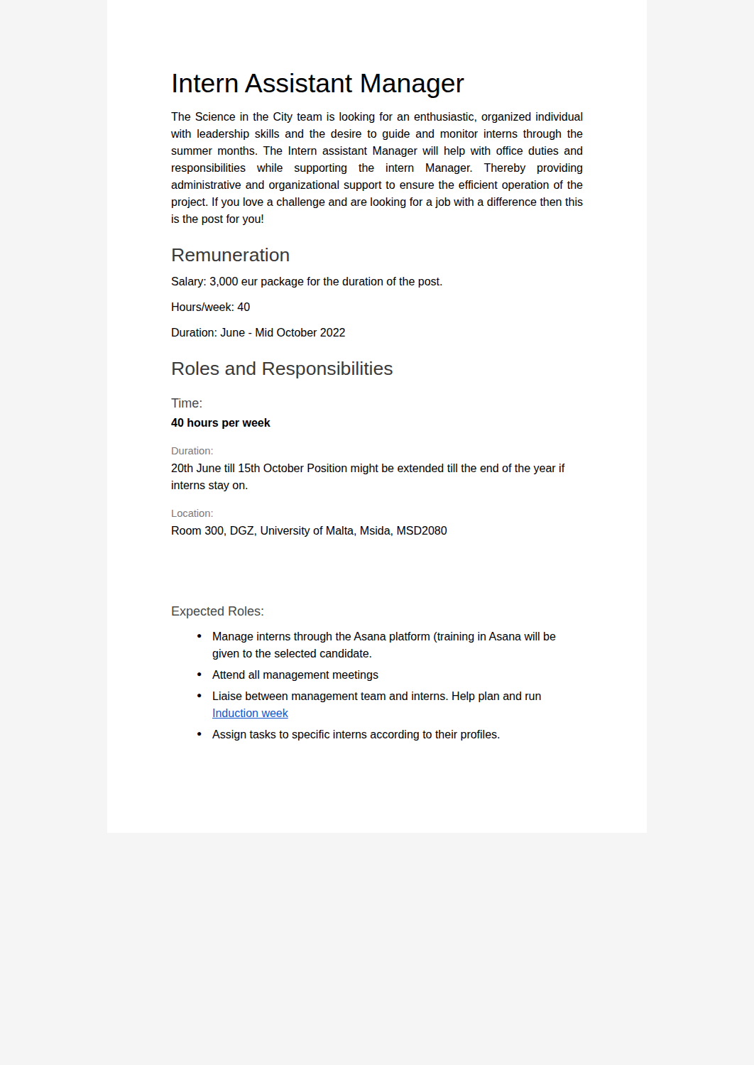Intern Assistant Manager
The Science in the City team is looking for an enthusiastic, organized individual with leadership skills and the desire to guide and monitor interns through the summer months. The Intern assistant Manager will help with office duties and responsibilities while supporting the intern Manager. Thereby providing administrative and organizational support to ensure the efficient operation of the project. If you love a challenge and are looking for a job with a difference then this is the post for you!
Remuneration
Salary: 3,000 eur package for the duration of the post.
Hours/week: 40
Duration: June - Mid October 2022
Roles and Responsibilities
Time:
40 hours per week
Duration:
20th June till 15th October Position might be extended till the end of the year if interns stay on.
Location:
Room 300, DGZ, University of Malta, Msida, MSD2080
Expected Roles:
Manage interns through the Asana platform (training in Asana will be given to the selected candidate.
Attend all management meetings
Liaise between management team and interns. Help plan and run Induction week
Assign tasks to specific interns according to their profiles.